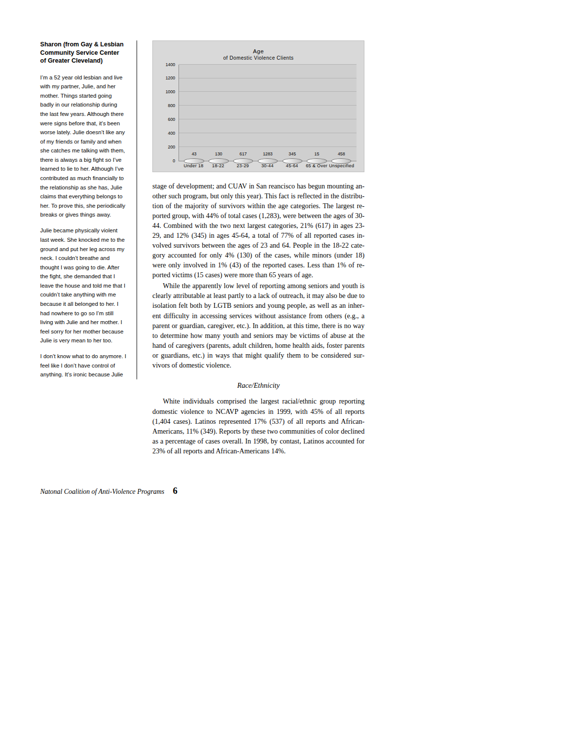Sharon (from Gay & Lesbian Community Service Center of Greater Cleveland)
I’m a 52 year old lesbian and live with my partner, Julie, and her mother. Things started going badly in our relationship during the last few years. Although there were signs before that, it’s been worse lately. Julie doesn’t like any of my friends or family and when she catches me talking with them, there is always a big fight so I’ve learned to lie to her. Although I’ve contributed as much financially to the relationship as she has, Julie claims that everything belongs to her. To prove this, she periodically breaks or gives things away.
Julie became physically violent last week. She knocked me to the ground and put her leg across my neck. I couldn’t breathe and thought I was going to die. After the fight, she demanded that I leave the house and told me that I couldn’t take anything with me because it all belonged to her. I had nowhere to go so I’m still living with Julie and her mother. I feel sorry for her mother because Julie is very mean to her too.
I don’t know what to do anymore. I feel like I don’t have control of anything. It’s ironic because Julie
Age
of Domestic Violence Clients
0 200 400 600 800 1000 1200 1400
43
130
617
1283
345
15
458
Under 18 18-22 23-29 30-44 45-64 65 & Over Unspecified
stage of development; and CUAV in San reancisco has begun mounting another such program, but only this year). This fact is reflected in the distribution of the majority of survivors within the age categories. The largest reported group, with 44% of total cases (1,283), were between the ages of 30-44. Combined with the two next largest categories, 21% (617) in ages 23-29, and 12% (345) in ages 45-64, a total of 77% of all reported cases involved survivors between the ages of 23 and 64. People in the 18-22 category accounted for only 4% (130) of the cases, while minors (under 18) were only involved in 1% (43) of the reported cases. Less than 1% of reported victims (15 cases) were more than 65 years of age.
While the apparently low level of reporting among seniors and youth is clearly attributable at least partly to a lack of outreach, it may also be due to isolation felt both by LGTB seniors and young people, as well as an inherent difficulty in accessing services without assistance from others (e.g., a parent or guardian, caregiver, etc.). In addition, at this time, there is no way to determine how many youth and seniors may be victims of abuse at the hand of caregivers (parents, adult children, home health aids, foster parents or guardians, etc.) in ways that might qualify them to be considered survivors of domestic violence.
Race/Ethnicity
White individuals comprised the largest racial/ethnic group reporting domestic violence to NCAVP agencies in 1999, with 45% of all reports (1,404 cases). Latinos represented 17% (537) of all reports and African-Americans, 11% (349). Reports by these two communities of color declined as a percentage of cases overall. In 1998, by contast, Latinos accounted for 23% of all reports and African-Americans 14%.
Natonal Coalition of Anti-Violence Programs 6